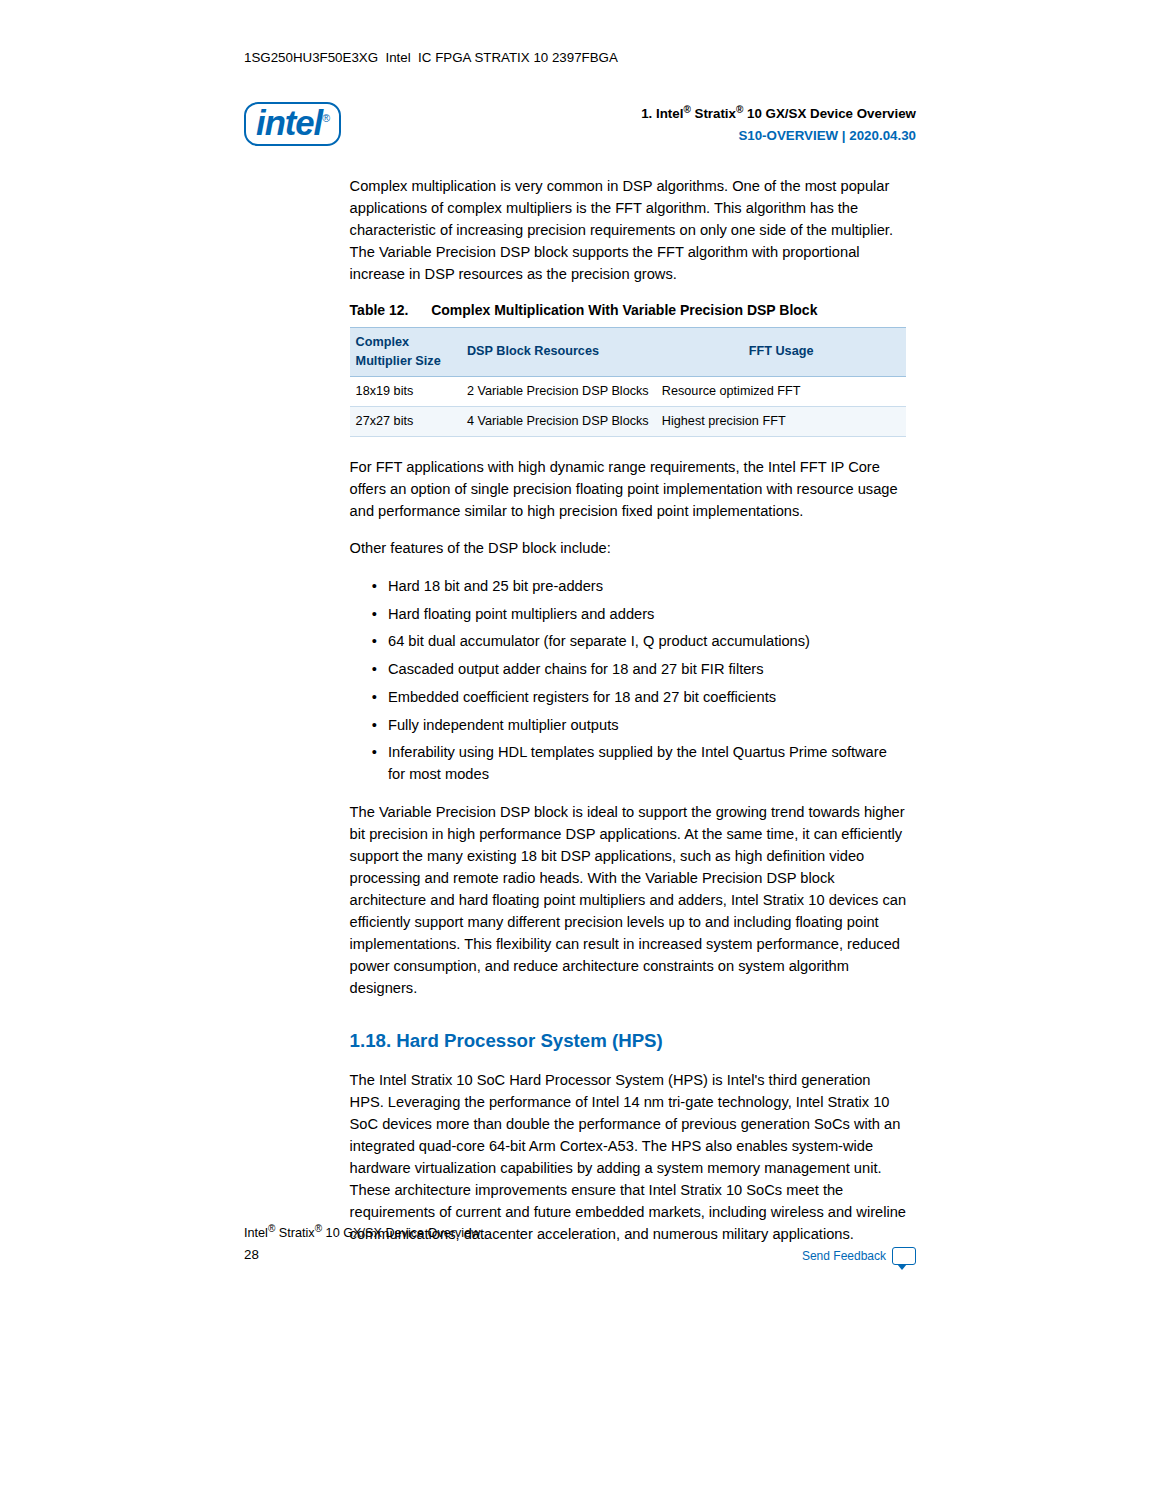1SG250HU3F50E3XG Intel IC FPGA STRATIX 10 2397FBGA
intel®
1. Intel® Stratix® 10 GX/SX Device Overview
S10-OVERVIEW | 2020.04.30
Complex multiplication is very common in DSP algorithms. One of the most popular applications of complex multipliers is the FFT algorithm. This algorithm has the characteristic of increasing precision requirements on only one side of the multiplier. The Variable Precision DSP block supports the FFT algorithm with proportional increase in DSP resources as the precision grows.
Table 12. Complex Multiplication With Variable Precision DSP Block
| Complex Multiplier Size | DSP Block Resources | FFT Usage |
| --- | --- | --- |
| 18x19 bits | 2 Variable Precision DSP Blocks | Resource optimized FFT |
| 27x27 bits | 4 Variable Precision DSP Blocks | Highest precision FFT |
For FFT applications with high dynamic range requirements, the Intel FFT IP Core offers an option of single precision floating point implementation with resource usage and performance similar to high precision fixed point implementations.
Other features of the DSP block include:
Hard 18 bit and 25 bit pre-adders
Hard floating point multipliers and adders
64 bit dual accumulator (for separate I, Q product accumulations)
Cascaded output adder chains for 18 and 27 bit FIR filters
Embedded coefficient registers for 18 and 27 bit coefficients
Fully independent multiplier outputs
Inferability using HDL templates supplied by the Intel Quartus Prime software for most modes
The Variable Precision DSP block is ideal to support the growing trend towards higher bit precision in high performance DSP applications. At the same time, it can efficiently support the many existing 18 bit DSP applications, such as high definition video processing and remote radio heads. With the Variable Precision DSP block architecture and hard floating point multipliers and adders, Intel Stratix 10 devices can efficiently support many different precision levels up to and including floating point implementations. This flexibility can result in increased system performance, reduced power consumption, and reduce architecture constraints on system algorithm designers.
1.18. Hard Processor System (HPS)
The Intel Stratix 10 SoC Hard Processor System (HPS) is Intel's third generation HPS. Leveraging the performance of Intel 14 nm tri-gate technology, Intel Stratix 10 SoC devices more than double the performance of previous generation SoCs with an integrated quad-core 64-bit Arm Cortex-A53. The HPS also enables system-wide hardware virtualization capabilities by adding a system memory management unit. These architecture improvements ensure that Intel Stratix 10 SoCs meet the requirements of current and future embedded markets, including wireless and wireline communications, datacenter acceleration, and numerous military applications.
Intel® Stratix® 10 GX/SX Device Overview
28
Send Feedback